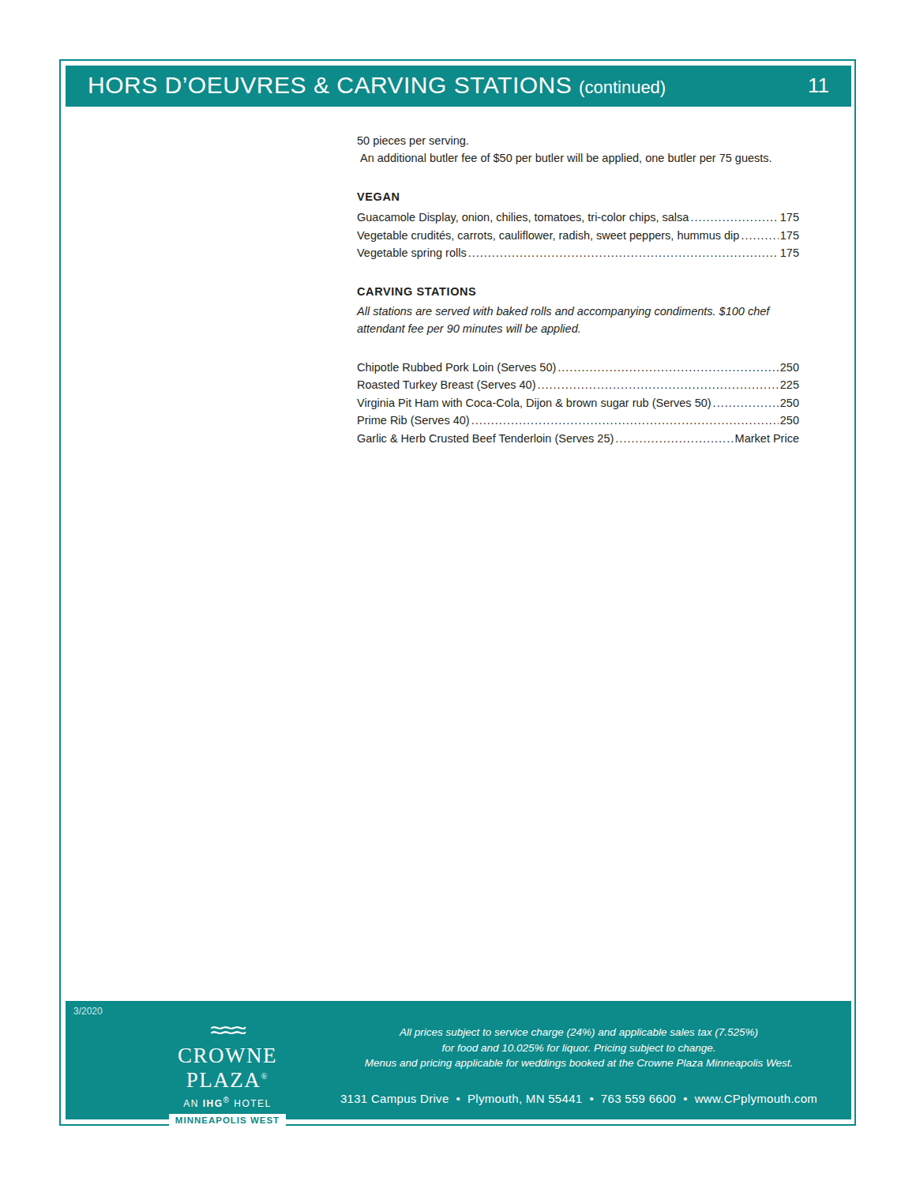HORS D’OEUVRES & CARVING STATIONS (continued)
11
50 pieces per serving.
An additional butler fee of $50 per butler will be applied, one butler per 75 guests.
VEGAN
Guacamole Display, onion, chilies, tomatoes, tri-color chips, salsa.......................................................................................................... 175
Vegetable crudités, carrots, cauliflower, radish, sweet peppers, hummus dip.......................................................................................................... 175
Vegetable spring rolls.......................................................................................................... 175
CARVING STATIONS
All stations are served with baked rolls and accompanying condiments. $100 chef attendant fee per 90 minutes will be applied.
Chipotle Rubbed Pork Loin (Serves 50).......................................................................................................... 250
Roasted Turkey Breast (Serves 40).......................................................................................................... 225
Virginia Pit Ham with Coca-Cola, Dijon & brown sugar rub (Serves 50).......................................................................................................... 250
Prime Rib (Serves 40).......................................................................................................... 250
Garlic & Herb Crusted Beef Tenderloin (Serves 25).......................................................................................................... Market Price
3/2020
≈≈≈
CROWNE PLAZA®
AN IHG® HOTEL
MINNEAPOLIS WEST
All prices subject to service charge (24%) and applicable sales tax (7.525%)
for food and 10.025% for liquor. Pricing subject to change.
Menus and pricing applicable for weddings booked at the Crowne Plaza Minneapolis West.
3131 Campus Drive • Plymouth, MN 55441 • 763 559 6600 • www.CPplymouth.com